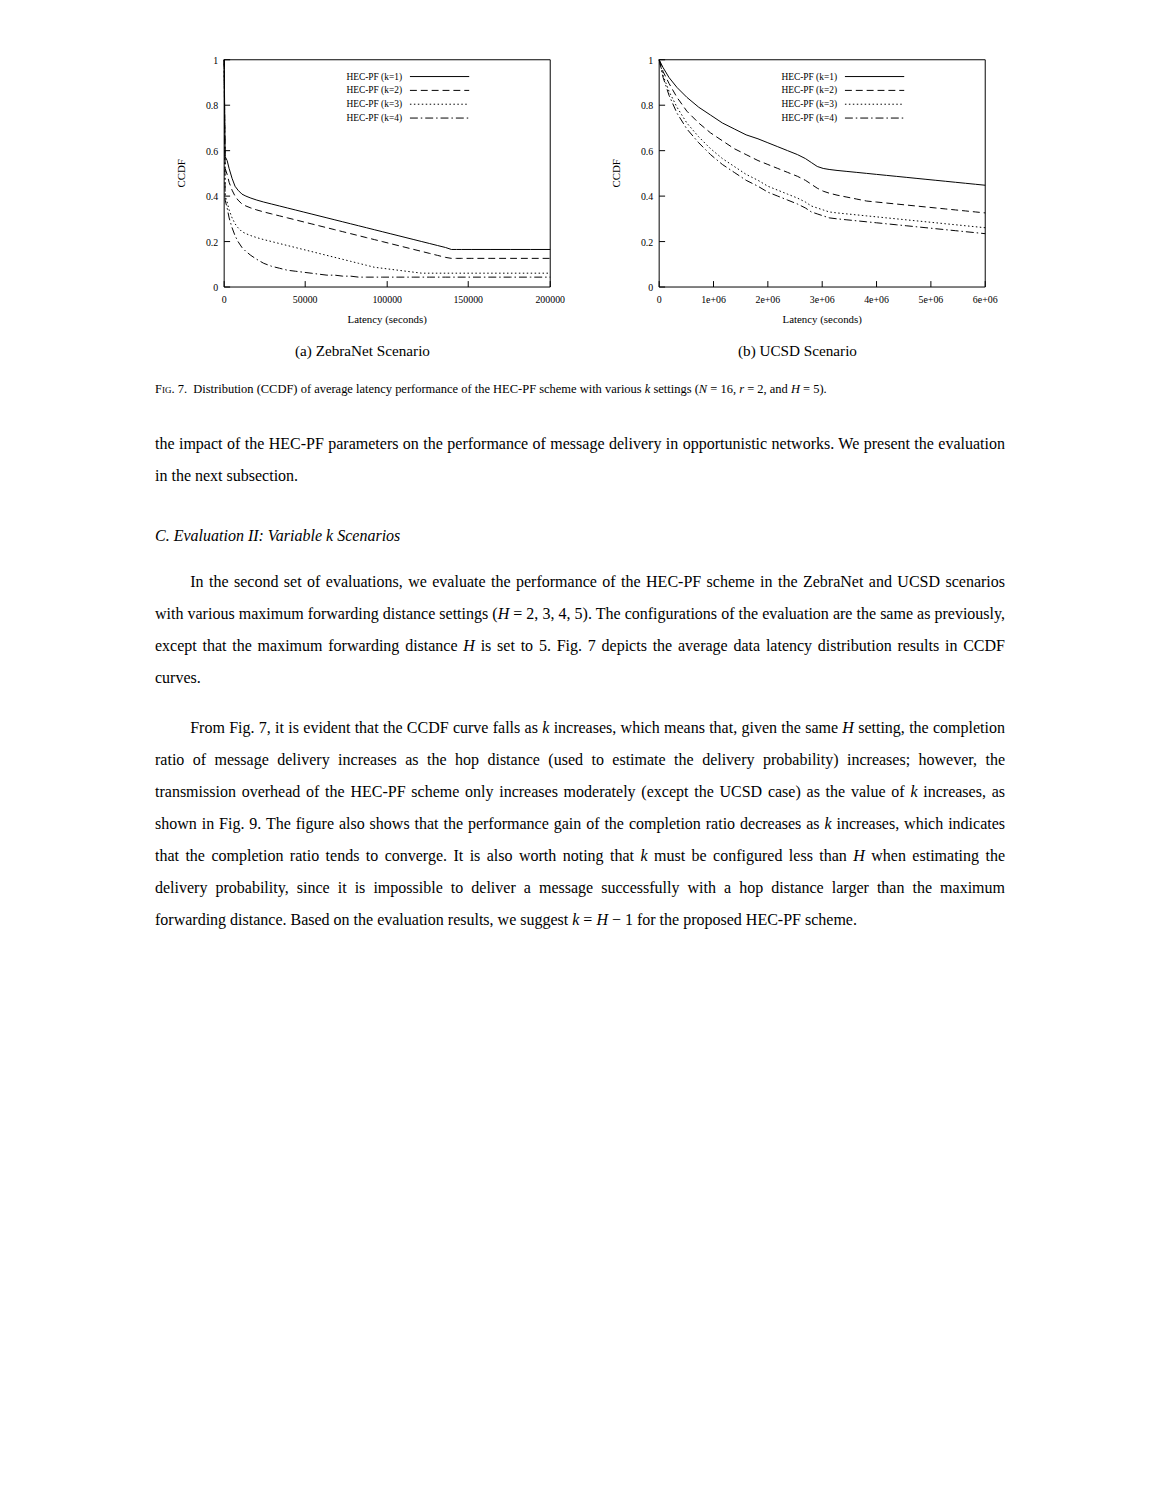0 0.2 0.4 0.6 0.8 1 0 50000 100000 150000 200000 Latency (seconds) CCDF HEC-PF (k=1) HEC-PF (k=2) HEC-PF (k=3) HEC-PF (k=4)
(a) ZebraNet Scenario
0 0.2 0.4 0.6 0.8 1 0 1e+06 2e+06 3e+06 4e+06 5e+06 6e+06 Latency (seconds) CCDF HEC-PF (k=1) HEC-PF (k=2) HEC-PF (k=3) HEC-PF (k=4)
(b) UCSD Scenario
Fig. 7. Distribution (CCDF) of average latency performance of the HEC-PF scheme with various k settings (N = 16, r = 2, and H = 5).
the impact of the HEC-PF parameters on the performance of message delivery in opportunistic networks. We present the evaluation in the next subsection.
C. Evaluation II: Variable k Scenarios
In the second set of evaluations, we evaluate the performance of the HEC-PF scheme in the ZebraNet and UCSD scenarios with various maximum forwarding distance settings (H = 2, 3, 4, 5). The configurations of the evaluation are the same as previously, except that the maximum forwarding distance H is set to 5. Fig. 7 depicts the average data latency distribution results in CCDF curves.
From Fig. 7, it is evident that the CCDF curve falls as k increases, which means that, given the same H setting, the completion ratio of message delivery increases as the hop distance (used to estimate the delivery probability) increases; however, the transmission overhead of the HEC-PF scheme only increases moderately (except the UCSD case) as the value of k increases, as shown in Fig. 9. The figure also shows that the performance gain of the completion ratio decreases as k increases, which indicates that the completion ratio tends to converge. It is also worth noting that k must be configured less than H when estimating the delivery probability, since it is impossible to deliver a message successfully with a hop distance larger than the maximum forwarding distance. Based on the evaluation results, we suggest k = H − 1 for the proposed HEC-PF scheme.